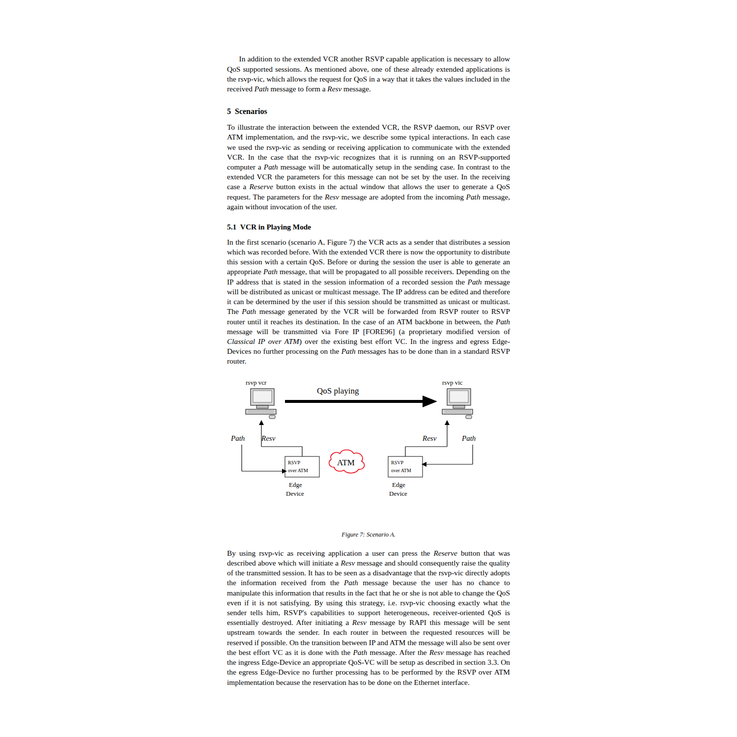In addition to the extended VCR another RSVP capable application is necessary to allow QoS supported sessions. As mentioned above, one of these already extended applications is the rsvp-vic, which allows the request for QoS in a way that it takes the values included in the received Path message to form a Resv message.
5 Scenarios
To illustrate the interaction between the extended VCR, the RSVP daemon, our RSVP over ATM implementation, and the rsvp-vic, we describe some typical interactions. In each case we used the rsvp-vic as sending or receiving application to communicate with the extended VCR. In the case that the rsvp-vic recognizes that it is running on an RSVP-supported computer a Path message will be automatically setup in the sending case. In contrast to the extended VCR the parameters for this message can not be set by the user. In the receiving case a Reserve button exists in the actual window that allows the user to generate a QoS request. The parameters for the Resv message are adopted from the incoming Path message, again without invocation of the user.
5.1 VCR in Playing Mode
In the first scenario (scenario A, Figure 7) the VCR acts as a sender that distributes a session which was recorded before. With the extended VCR there is now the opportunity to distribute this session with a certain QoS. Before or during the session the user is able to generate an appropriate Path message, that will be propagated to all possible receivers. Depending on the IP address that is stated in the session information of a recorded session the Path message will be distributed as unicast or multicast message. The IP address can be edited and therefore it can be determined by the user if this session should be transmitted as unicast or multicast. The Path message generated by the VCR will be forwarded from RSVP router to RSVP router until it reaches its destination. In the case of an ATM backbone in between, the Path message will be transmitted via Fore IP [FORE96] (a proprietary modified version of Classical IP over ATM) over the existing best effort VC. In the ingress and egress Edge-Devices no further processing on the Path messages has to be done than in a standard RSVP router.
rsvp vcr rsvp vic QoS playing Path Resv Resv Path RSVP over ATM Edge Device RSVP over ATM Edge Device ATM
Figure 7: Scenario A.
By using rsvp-vic as receiving application a user can press the Reserve button that was described above which will initiate a Resv message and should consequently raise the quality of the transmitted session. It has to be seen as a disadvantage that the rsvp-vic directly adopts the information received from the Path message because the user has no chance to manipulate this information that results in the fact that he or she is not able to change the QoS even if it is not satisfying. By using this strategy, i.e. rsvp-vic choosing exactly what the sender tells him, RSVP's capabilities to support heterogeneous, receiver-oriented QoS is essentially destroyed. After initiating a Resv message by RAPI this message will be sent upstream towards the sender. In each router in between the requested resources will be reserved if possible. On the transition between IP and ATM the message will also be sent over the best effort VC as it is done with the Path message. After the Resv message has reached the ingress Edge-Device an appropriate QoS-VC will be setup as described in section 3.3. On the egress Edge-Device no further processing has to be performed by the RSVP over ATM implementation because the reservation has to be done on the Ethernet interface.